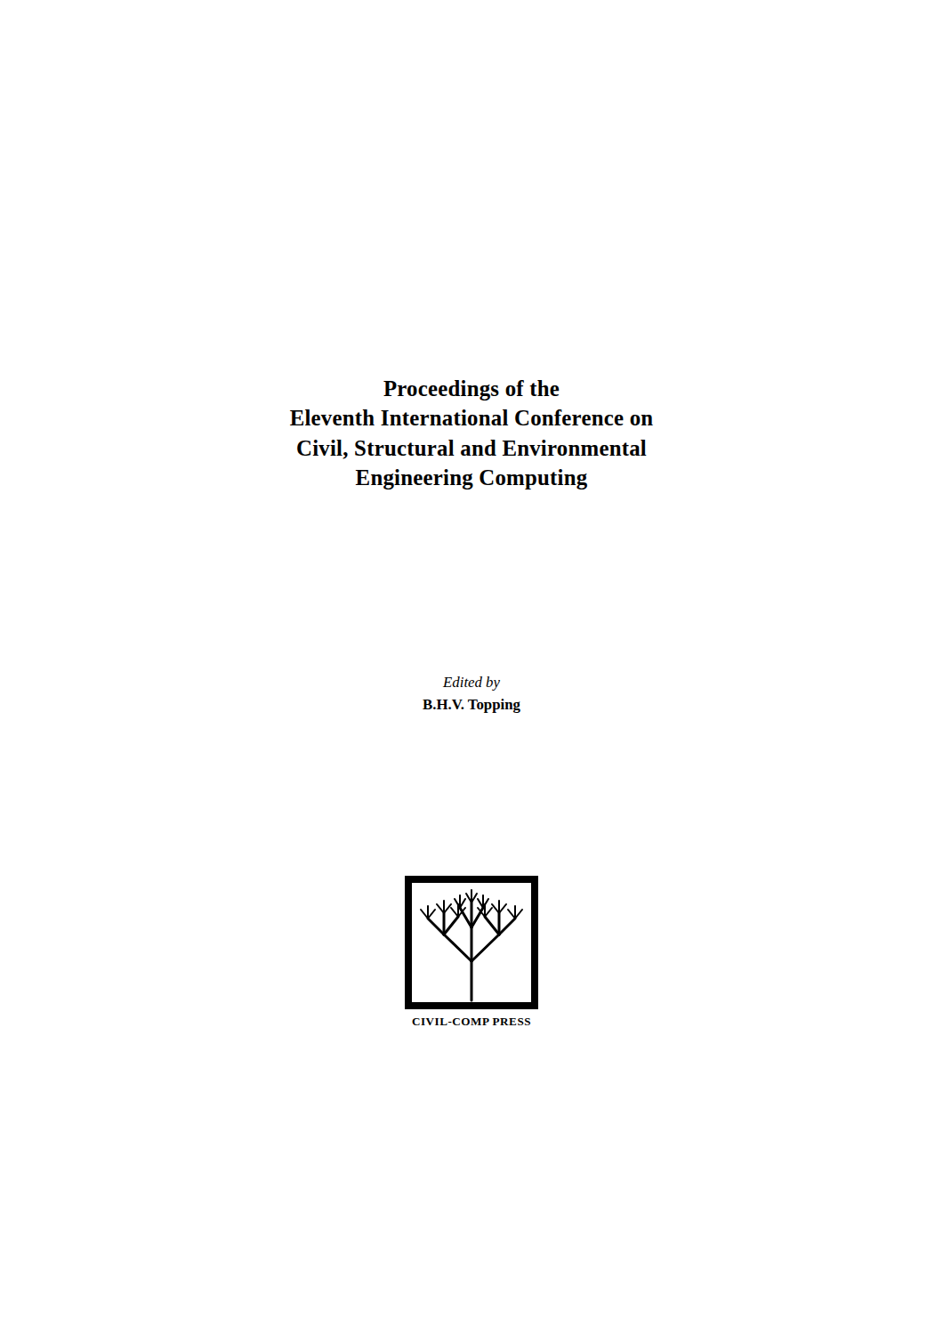Proceedings of the
Eleventh International Conference on
Civil, Structural and Environmental
Engineering Computing
Edited by
B.H.V. Topping
CIVIL-COMP PRESS